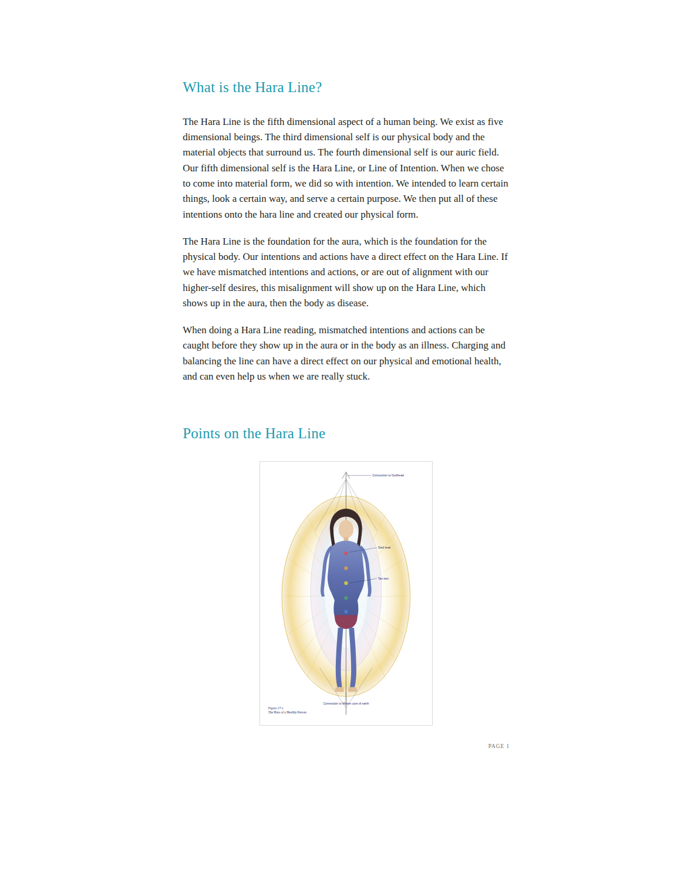What is the Hara Line?
The Hara Line is the fifth dimensional aspect of a human being. We exist as five dimensional beings. The third dimensional self is our physical body and the material objects that surround us. The fourth dimensional self is our auric field. Our fifth dimensional self is the Hara Line, or Line of Intention. When we chose to come into material form, we did so with intention. We intended to learn certain things, look a certain way, and serve a certain purpose. We then put all of these intentions onto the hara line and created our physical form.
The Hara Line is the foundation for the aura, which is the foundation for the physical body. Our intentions and actions have a direct effect on the Hara Line. If we have mismatched intentions and actions, or are out of alignment with our higher-self desires, this misalignment will show up on the Hara Line, which shows up in the aura, then the body as disease.
When doing a Hara Line reading, mismatched intentions and actions can be caught before they show up in the aura or in the body as an illness. Charging and balancing the line can have a direct effect on our physical and emotional health, and can even help us when we are really stuck.
Points on the Hara Line
Connection to Godhead Soul seat Tan tien Connection to Molten core of earth Figure 17-1 The Hara of a Healthy Person
Page 1